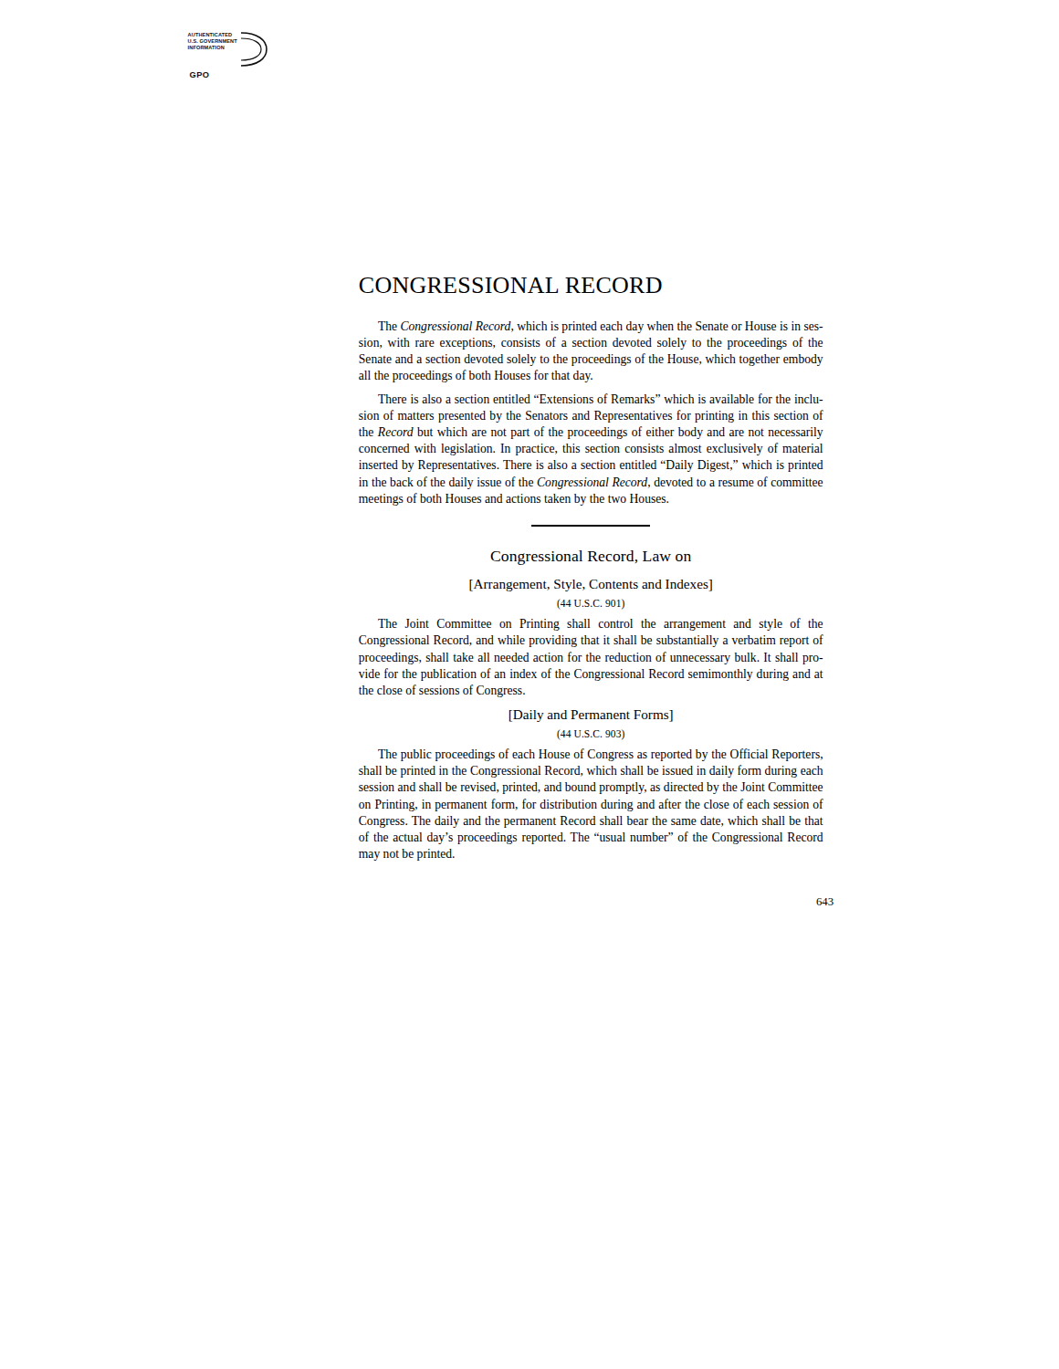AUTHENTICATED
U.S. GOVERNMENT
INFORMATION
GPO
CONGRESSIONAL RECORD
The Congressional Record, which is printed each day when the Senate or House is in session, with rare exceptions, consists of a section devoted solely to the proceedings of the Senate and a section devoted solely to the proceedings of the House, which together embody all the proceedings of both Houses for that day.
There is also a section entitled “Extensions of Remarks” which is available for the inclusion of matters presented by the Senators and Representatives for printing in this section of the Record but which are not part of the proceedings of either body and are not necessarily concerned with legislation. In practice, this section consists almost exclusively of material inserted by Representatives. There is also a section entitled “Daily Digest,” which is printed in the back of the daily issue of the Congressional Record, devoted to a resume of committee meetings of both Houses and actions taken by the two Houses.
Congressional Record, Law on
[Arrangement, Style, Contents and Indexes]
(44 U.S.C. 901)
The Joint Committee on Printing shall control the arrangement and style of the Congressional Record, and while providing that it shall be substantially a verbatim report of proceedings, shall take all needed action for the reduction of unnecessary bulk. It shall provide for the publication of an index of the Congressional Record semimonthly during and at the close of sessions of Congress.
[Daily and Permanent Forms]
(44 U.S.C. 903)
The public proceedings of each House of Congress as reported by the Official Reporters, shall be printed in the Congressional Record, which shall be issued in daily form during each session and shall be revised, printed, and bound promptly, as directed by the Joint Committee on Printing, in permanent form, for distribution during and after the close of each session of Congress. The daily and the permanent Record shall bear the same date, which shall be that of the actual day’s proceedings reported. The “usual number” of the Congressional Record may not be printed.
643